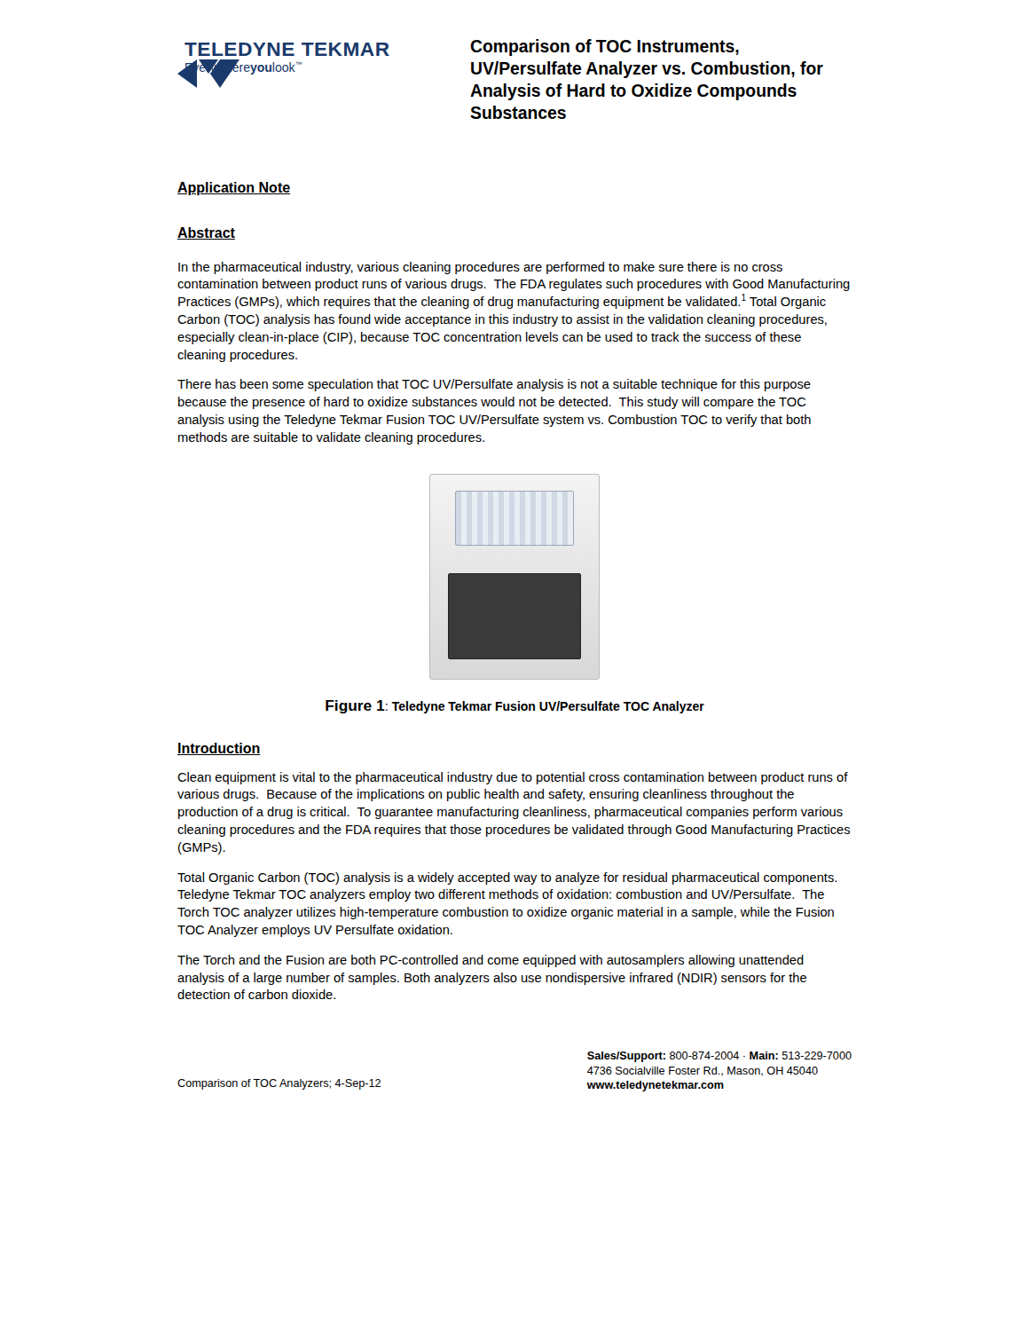TELEDYNE TEKMAR
Everywhereyoulook™
Comparison of TOC Instruments, UV/Persulfate Analyzer vs. Combustion, for Analysis of Hard to Oxidize Compounds Substances
Application Note
Abstract
In the pharmaceutical industry, various cleaning procedures are performed to make sure there is no cross contamination between product runs of various drugs. The FDA regulates such procedures with Good Manufacturing Practices (GMPs), which requires that the cleaning of drug manufacturing equipment be validated.1 Total Organic Carbon (TOC) analysis has found wide acceptance in this industry to assist in the validation cleaning procedures, especially clean-in-place (CIP), because TOC concentration levels can be used to track the success of these cleaning procedures.
There has been some speculation that TOC UV/Persulfate analysis is not a suitable technique for this purpose because the presence of hard to oxidize substances would not be detected. This study will compare the TOC analysis using the Teledyne Tekmar Fusion TOC UV/Persulfate system vs. Combustion TOC to verify that both methods are suitable to validate cleaning procedures.
Figure 1: Teledyne Tekmar Fusion UV/Persulfate TOC Analyzer
Introduction
Clean equipment is vital to the pharmaceutical industry due to potential cross contamination between product runs of various drugs. Because of the implications on public health and safety, ensuring cleanliness throughout the production of a drug is critical. To guarantee manufacturing cleanliness, pharmaceutical companies perform various cleaning procedures and the FDA requires that those procedures be validated through Good Manufacturing Practices (GMPs).
Total Organic Carbon (TOC) analysis is a widely accepted way to analyze for residual pharmaceutical components. Teledyne Tekmar TOC analyzers employ two different methods of oxidation: combustion and UV/Persulfate. The Torch TOC analyzer utilizes high-temperature combustion to oxidize organic material in a sample, while the Fusion TOC Analyzer employs UV Persulfate oxidation.
The Torch and the Fusion are both PC-controlled and come equipped with autosamplers allowing unattended analysis of a large number of samples. Both analyzers also use nondispersive infrared (NDIR) sensors for the detection of carbon dioxide.
Comparison of TOC Analyzers; 4-Sep-12
Sales/Support: 800-874-2004 · Main: 513-229-7000
4736 Socialville Foster Rd., Mason, OH 45040
www.teledynetekmar.com